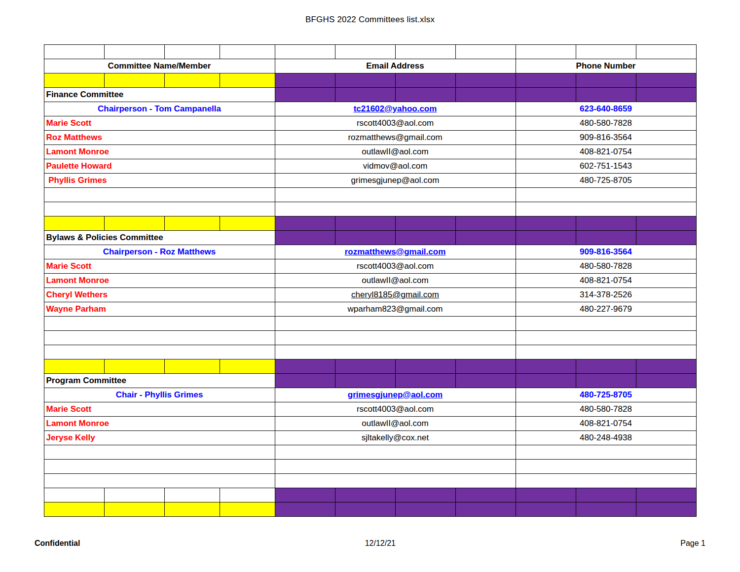BFGHS 2022 Committees list.xlsx
| Committee Name/Member | Email Address | Phone Number |
| Finance Committee | | | | | | | |
| Chairperson - Tom Campanella | tc21602@yahoo.com | 623-640-8659 |
| Marie Scott | rscott4003@aol.com | 480-580-7828 |
| Roz Matthews | rozmatthews@gmail.com | 909-816-3564 |
| Lamont Monroe | outlawII@aol.com | 408-821-0754 |
| Paulette Howard | vidmov@aol.com | 602-751-1543 |
| Phyllis Grimes | grimesgjunep@aol.com | 480-725-8705 |
| Bylaws & Policies Committee | | | | | | | |
| Chairperson - Roz Matthews | rozmatthews@gmail.com | 909-816-3564 |
| Marie Scott | rscott4003@aol.com | 480-580-7828 |
| Lamont Monroe | outlawII@aol.com | 408-821-0754 |
| Cheryl Wethers | cheryl8185@gmail.com | 314-378-2526 |
| Wayne Parham | wparham823@gmail.com | 480-227-9679 |
| Program Committee | | | | | | | |
| Chair - Phyllis Grimes | grimesgjunep@aol.com | 480-725-8705 |
| Marie Scott | rscott4003@aol.com | 480-580-7828 |
| Lamont Monroe | outlawII@aol.com | 408-821-0754 |
| Jeryse Kelly | sjltakelly@cox.net | 480-248-4938 |
Confidential
12/12/21
Page 1